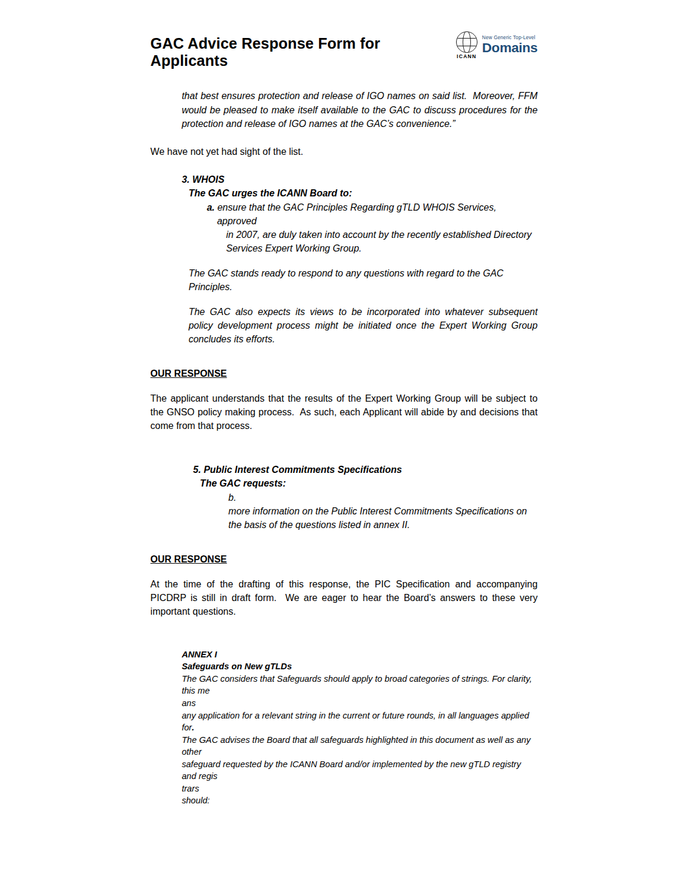GAC Advice Response Form for Applicants
ICANN
New Generic Top-Level Domains
that best ensures protection and release of IGO names on said list. Moreover, FFM would be pleased to make itself available to the GAC to discuss procedures for the protection and release of IGO names at the GAC’s convenience.”
We have not yet had sight of the list.
3. WHOIS
The GAC urges the ICANN Board to:
a. ensure that the GAC Principles Regarding gTLD WHOIS Services, approved
in 2007, are duly taken into account by the recently established Directory
Services Expert Working Group.
The GAC stands ready to respond to any questions with regard to the GAC Principles.
The GAC also expects its views to be incorporated into whatever subsequent policy development process might be initiated once the Expert Working Group concludes its efforts.
OUR RESPONSE
The applicant understands that the results of the Expert Working Group will be subject to the GNSO policy making process. As such, each Applicant will abide by and decisions that come from that process.
5. Public Interest Commitments Specifications
The GAC requests:
b.
more information on the Public Interest Commitments Specifications on
the basis of the questions listed in annex II.
OUR RESPONSE
At the time of the drafting of this response, the PIC Specification and accompanying PICDRP is still in draft form. We are eager to hear the Board’s answers to these very important questions.
ANNEX I
Safeguards on New gTLDs
The GAC considers that Safeguards should apply to broad categories of strings. For clarity, this me
ans
any application for a relevant string in the current or future rounds, in all languages applied for.
The GAC advises the Board that all safeguards highlighted in this document as well as any other
safeguard requested by the ICANN Board and/or implemented by the new gTLD registry and regis
trars
should: